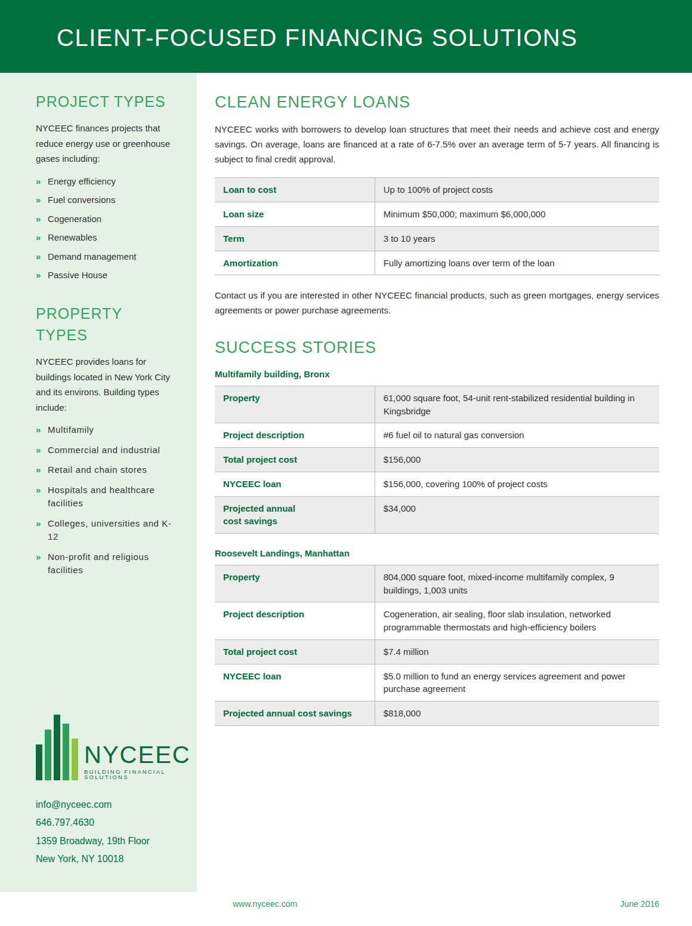Client-Focused Financing Solutions
Project Types
NYCEEC finances projects that reduce energy use or greenhouse gases including:
Energy efficiency
Fuel conversions
Cogeneration
Renewables
Demand management
Passive House
Property Types
NYCEEC provides loans for buildings located in New York City and its environs. Building types include:
Multifamily
Commercial and industrial
Retail and chain stores
Hospitals and healthcare facilities
Colleges, universities and K-12
Non-profit and religious facilities
NYCEEC
BUILDING FINANCIAL SOLUTIONS
info@nyceec.com
646.797.4630
1359 Broadway, 19th Floor
New York, NY 10018
Clean Energy Loans
NYCEEC works with borrowers to develop loan structures that meet their needs and achieve cost and energy savings. On average, loans are financed at a rate of 6-7.5% over an average term of 5-7 years. All financing is subject to final credit approval.
| Loan to cost | Up to 100% of project costs |
| Loan size | Minimum $50,000; maximum $6,000,000 |
| Term | 3 to 10 years |
| Amortization | Fully amortizing loans over term of the loan |
Contact us if you are interested in other NYCEEC financial products, such as green mortgages, energy services agreements or power purchase agreements.
Success Stories
Multifamily building, Bronx
| Property | 61,000 square foot, 54-unit rent-stabilized residential building in Kingsbridge |
| Project description | #6 fuel oil to natural gas conversion |
| Total project cost | $156,000 |
| NYCEEC loan | $156,000, covering 100% of project costs |
| Projected annual cost savings | $34,000 |
Roosevelt Landings, Manhattan
| Property | 804,000 square foot, mixed-income multifamily complex, 9 buildings, 1,003 units |
| Project description | Cogeneration, air sealing, floor slab insulation, networked programmable thermostats and high-efficiency boilers |
| Total project cost | $7.4 million |
| NYCEEC loan | $5.0 million to fund an energy services agreement and power purchase agreement |
| Projected annual cost savings | $818,000 |
www.nyceec.com June 2016